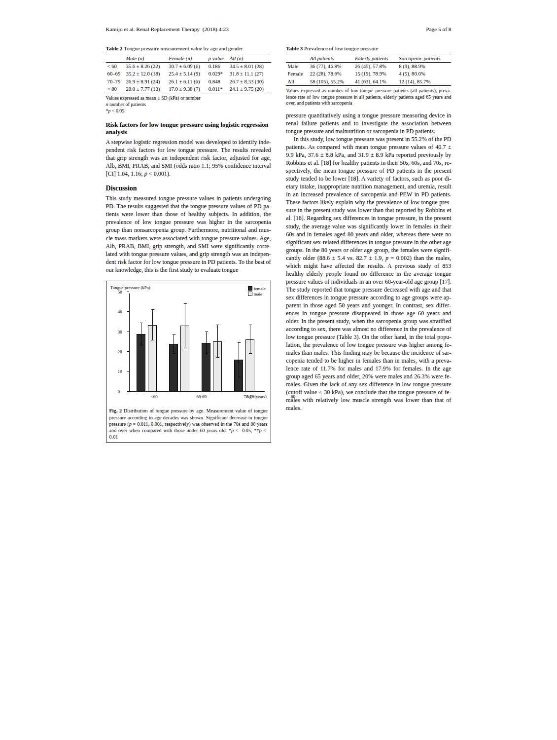Kamijo et al. Renal Replacement Therapy (2018) 4:23
Page 5 of 8
Table 2 Tongue pressure measurement value by age and gender
| | Male ( n ) | Female ( n ) | p value | All ( n ) |
| --- | --- | --- | --- | --- |
| < 60 | 35.6 ± 8.26 (22) | 30.7 ± 6.09 (6) | 0.186 | 34.5 ± 8.01 (28) |
| 60–69 | 35.2 ± 12.0 (18) | 25.4 ± 5.14 (9) | 0.029* | 31.8 ± 11.1 (27) |
| 70–79 | 26.9 ± 8.91 (24) | 26.1 ± 6.11 (6) | 0.848 | 26.7 ± 8.33 (30) |
| > 80 | 28.0 ± 7.77 (13) | 17.0 ± 9.38 (7) | 0.011* | 24.1 ± 9.75 (20) |
Values expressed as mean ± SD (kPa) or number
n number of patients
*p < 0.05
Risk factors for low tongue pressure using logistic regression analysis
A stepwise logistic regression model was developed to identify independent risk factors for low tongue pressure. The results revealed that grip strength was an independent risk factor, adjusted for age, Alb, BMI, PRAB, and SMI (odds ratio 1.1; 95% confidence interval [CI] 1.04, 1.16; p < 0.001).
Discussion
This study measured tongue pressure values in patients undergoing PD. The results suggested that the tongue pressure values of PD patients were lower than those of healthy subjects. In addition, the prevalence of low tongue pressure was higher in the sarcopenia group than nonsarcopenia group. Furthermore, nutritional and muscle mass markers were associated with tongue pressure values. Age, Alb, PRAB, BMI, grip strength, and SMI were significantly correlated with tongue pressure values, and grip strength was an independent risk factor for low tongue pressure in PD patients. To the best of our knowledge, this is the first study to evaluate tongue
Tongue pressure (kPa)
female
male
0
10
20
30
40
50
<60
60-69
70-79
80-
Age (years)
Fig. 2 Distribution of tongue pressure by age. Measurement value of tongue pressure according to age decades was shown. Significant decrease in tongue pressure (p = 0.011, 0.001, respectively) was observed in the 70s and 80 years and over when compared with those under 60 years old. *p < 0.05, **p < 0.01
Table 3 Prevalence of low tongue pressure
| | All patients | Elderly patients | Sarcopenic patients |
| --- | --- | --- | --- |
| Male | 36 (77), 46.8% | 26 (45), 57.8% | 8 (9), 88.9% |
| Female | 22 (28), 78.6% | 15 (19), 78.9% | 4 (5), 80.0% |
| All | 58 (105), 55.2% | 41 (63), 64.1% | 12 (14), 85.7% |
Values expressed as number of low tongue pressure patients (all patients), prevalence rate of low tongue pressure in all patients, elderly patients aged 65 years and over, and patients with sarcopenia
pressure quantitatively using a tongue pressure measuring device in renal failure patients and to investigate the association between tongue pressure and malnutrition or sarcopenia in PD patients.
In this study, low tongue pressure was present in 55.2% of the PD patients. As compared with mean tongue pressure values of 40.7 ± 9.9 kPa, 37.6 ± 8.8 kPa, and 31.9 ± 8.9 kPa reported previously by Robbins et al. [18] for healthy patients in their 50s, 60s, and 70s, respectively, the mean tongue pressure of PD patients in the present study tended to be lower [18]. A variety of factors, such as poor dietary intake, inappropriate nutrition management, and uremia, result in an increased prevalence of sarcopenia and PEW in PD patients. These factors likely explain why the prevalence of low tongue pressure in the present study was lower than that reported by Robbins et al. [18]. Regarding sex differences in tongue pressure, in the present study, the average value was significantly lower in females in their 60s and in females aged 80 years and older, whereas there were no significant sex-related differences in tongue pressure in the other age groups. In the 80 years or older age group, the females were significantly older (88.6 ± 5.4 vs. 82.7 ± 1.9, p = 0.002) than the males, which might have affected the results. A previous study of 853 healthy elderly people found no difference in the average tongue pressure values of individuals in an over 60-year-old age group [17]. The study reported that tongue pressure decreased with age and that sex differences in tongue pressure according to age groups were apparent in those aged 50 years and younger. In contrast, sex differences in tongue pressure disappeared in those age 60 years and older. In the present study, when the sarcopenia group was stratified according to sex, there was almost no difference in the prevalence of low tongue pressure (Table 3). On the other hand, in the total population, the prevalence of low tongue pressure was higher among females than males. This finding may be because the incidence of sarcopenia tended to be higher in females than in males, with a prevalence rate of 11.7% for males and 17.9% for females. In the age group aged 65 years and older, 20% were males and 26.3% were females. Given the lack of any sex difference in low tongue pressure (cutoff value < 30 kPa), we conclude that the tongue pressure of females with relatively low muscle strength was lower than that of males.